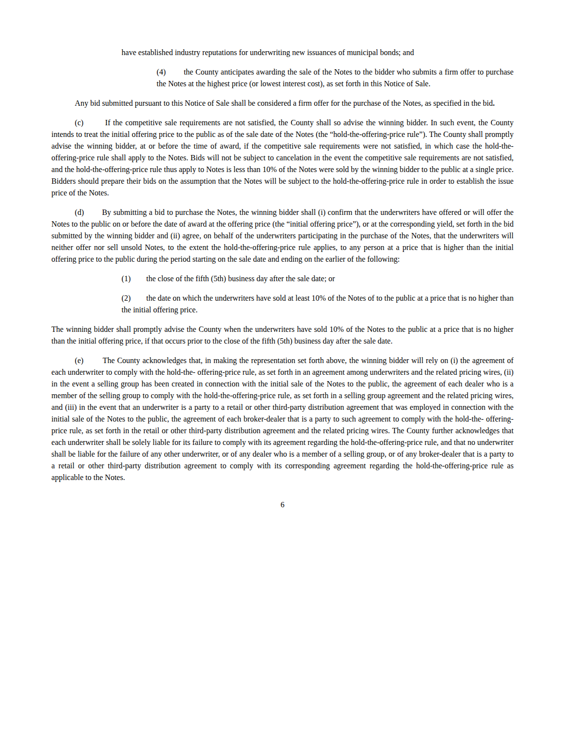have established industry reputations for underwriting new issuances of municipal bonds; and
(4) the County anticipates awarding the sale of the Notes to the bidder who submits a firm offer to purchase the Notes at the highest price (or lowest interest cost), as set forth in this Notice of Sale.
Any bid submitted pursuant to this Notice of Sale shall be considered a firm offer for the purchase of the Notes, as specified in the bid.
(c) If the competitive sale requirements are not satisfied, the County shall so advise the winning bidder. In such event, the County intends to treat the initial offering price to the public as of the sale date of the Notes (the “hold-the-offering-price rule”). The County shall promptly advise the winning bidder, at or before the time of award, if the competitive sale requirements were not satisfied, in which case the hold-the- offering-price rule shall apply to the Notes. Bids will not be subject to cancelation in the event the competitive sale requirements are not satisfied, and the hold-the-offering-price rule thus apply to Notes is less than 10% of the Notes were sold by the winning bidder to the public at a single price. Bidders should prepare their bids on the assumption that the Notes will be subject to the hold-the-offering-price rule in order to establish the issue price of the Notes.
(d) By submitting a bid to purchase the Notes, the winning bidder shall (i) confirm that the underwriters have offered or will offer the Notes to the public on or before the date of award at the offering price (the “initial offering price”), or at the corresponding yield, set forth in the bid submitted by the winning bidder and (ii) agree, on behalf of the underwriters participating in the purchase of the Notes, that the underwriters will neither offer nor sell unsold Notes, to the extent the hold-the-offering-price rule applies, to any person at a price that is higher than the initial offering price to the public during the period starting on the sale date and ending on the earlier of the following:
(1) the close of the fifth (5th) business day after the sale date; or
(2) the date on which the underwriters have sold at least 10% of the Notes of to the public at a price that is no higher than the initial offering price.
The winning bidder shall promptly advise the County when the underwriters have sold 10% of the Notes to the public at a price that is no higher than the initial offering price, if that occurs prior to the close of the fifth (5th) business day after the sale date.
(e) The County acknowledges that, in making the representation set forth above, the winning bidder will rely on (i) the agreement of each underwriter to comply with the hold-the- offering-price rule, as set forth in an agreement among underwriters and the related pricing wires, (ii) in the event a selling group has been created in connection with the initial sale of the Notes to the public, the agreement of each dealer who is a member of the selling group to comply with the hold-the-offering-price rule, as set forth in a selling group agreement and the related pricing wires, and (iii) in the event that an underwriter is a party to a retail or other third-party distribution agreement that was employed in connection with the initial sale of the Notes to the public, the agreement of each broker-dealer that is a party to such agreement to comply with the hold-the- offering-price rule, as set forth in the retail or other third-party distribution agreement and the related pricing wires. The County further acknowledges that each underwriter shall be solely liable for its failure to comply with its agreement regarding the hold-the-offering-price rule, and that no underwriter shall be liable for the failure of any other underwriter, or of any dealer who is a member of a selling group, or of any broker-dealer that is a party to a retail or other third-party distribution agreement to comply with its corresponding agreement regarding the hold-the-offering-price rule as applicable to the Notes.
6